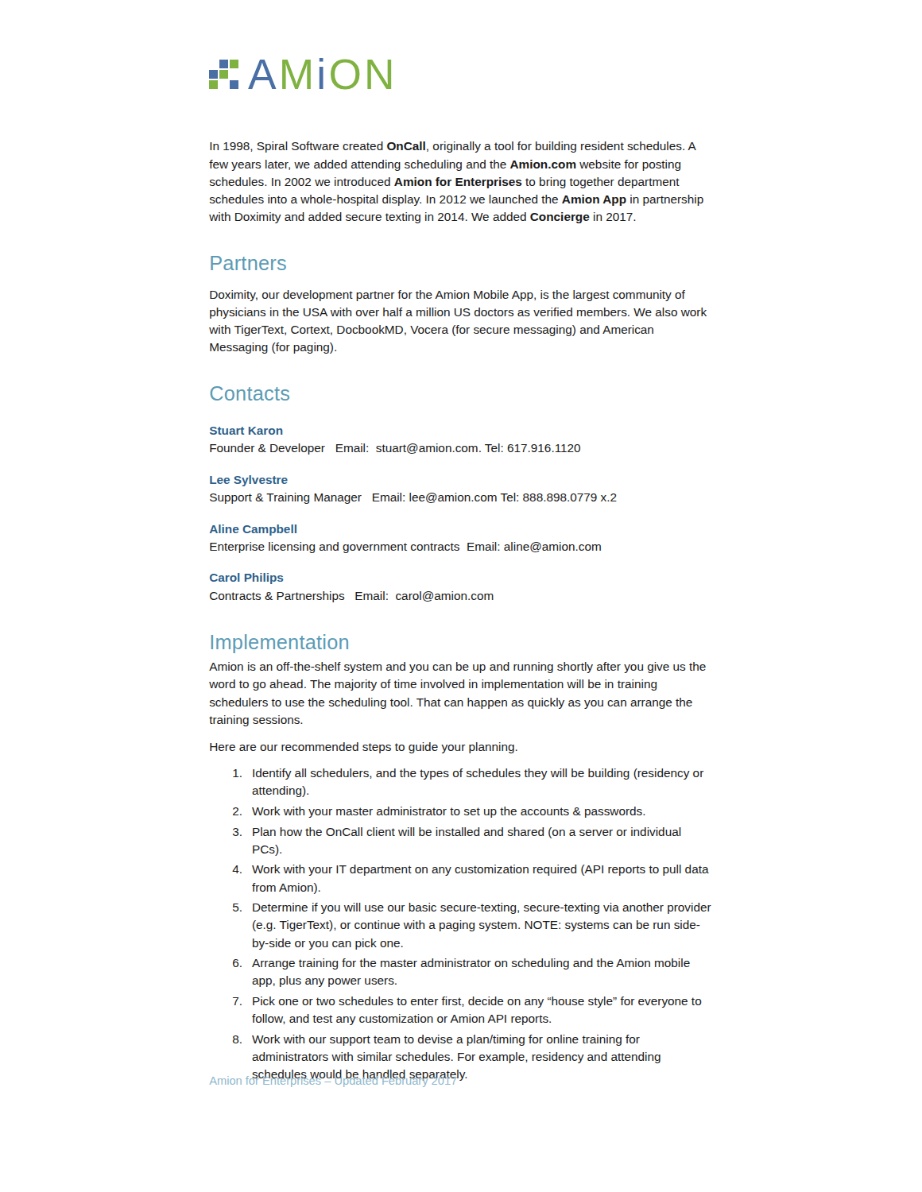AMiON
In 1998, Spiral Software created OnCall, originally a tool for building resident schedules. A few years later, we added attending scheduling and the Amion.com website for posting schedules. In 2002 we introduced Amion for Enterprises to bring together department schedules into a whole-hospital display. In 2012 we launched the Amion App in partnership with Doximity and added secure texting in 2014. We added Concierge in 2017.
Partners
Doximity, our development partner for the Amion Mobile App, is the largest community of physicians in the USA with over half a million US doctors as verified members. We also work with TigerText, Cortext, DocbookMD, Vocera (for secure messaging) and American Messaging (for paging).
Contacts
Stuart Karon
Founder & Developer Email: stuart@amion.com. Tel: 617.916.1120
Lee Sylvestre
Support & Training Manager Email: lee@amion.com Tel: 888.898.0779 x.2
Aline Campbell
Enterprise licensing and government contracts Email: aline@amion.com
Carol Philips
Contracts & Partnerships Email: carol@amion.com
Implementation
Amion is an off-the-shelf system and you can be up and running shortly after you give us the word to go ahead. The majority of time involved in implementation will be in training schedulers to use the scheduling tool. That can happen as quickly as you can arrange the training sessions.
Here are our recommended steps to guide your planning.
Identify all schedulers, and the types of schedules they will be building (residency or attending).
Work with your master administrator to set up the accounts & passwords.
Plan how the OnCall client will be installed and shared (on a server or individual PCs).
Work with your IT department on any customization required (API reports to pull data from Amion).
Determine if you will use our basic secure-texting, secure-texting via another provider (e.g. TigerText), or continue with a paging system. NOTE: systems can be run side-by-side or you can pick one.
Arrange training for the master administrator on scheduling and the Amion mobile app, plus any power users.
Pick one or two schedules to enter first, decide on any “house style” for everyone to follow, and test any customization or Amion API reports.
Work with our support team to devise a plan/timing for online training for administrators with similar schedules. For example, residency and attending schedules would be handled separately.
Amion for Enterprises – Updated February 2017